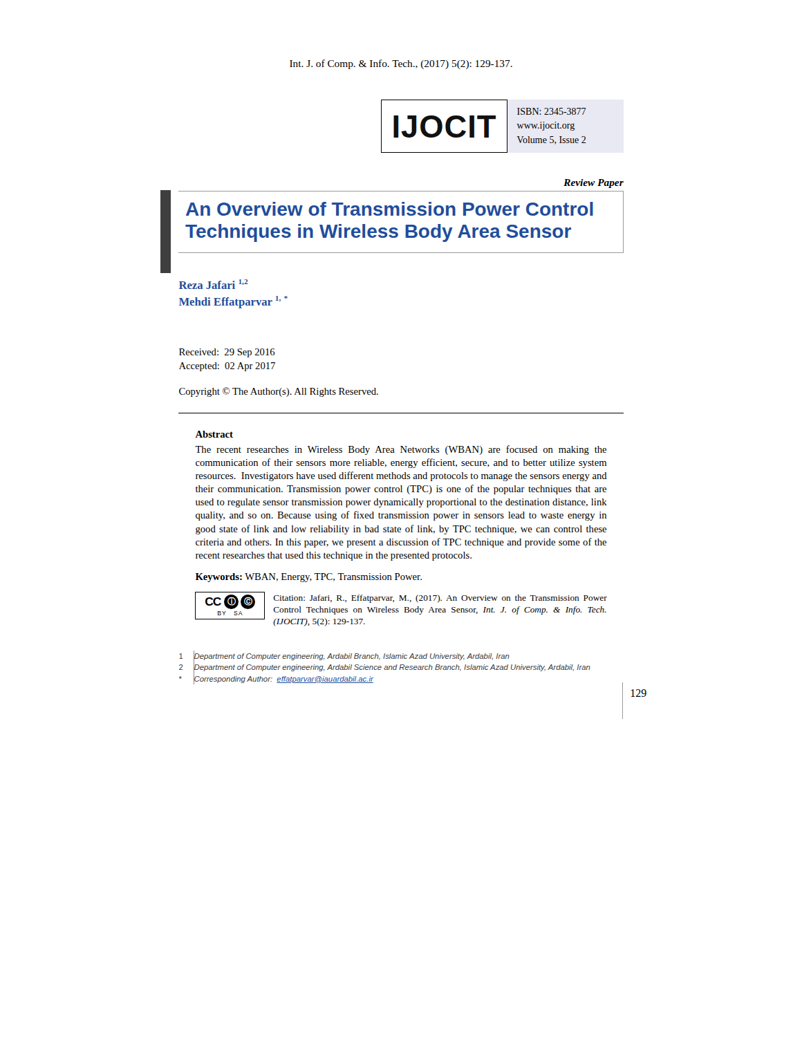Int. J. of Comp. & Info. Tech., (2017) 5(2): 129-137.
IJOCIT
ISBN: 2345-3877 www.ijocit.org Volume 5, Issue 2
Review Paper
An Overview of Transmission Power Control Techniques in Wireless Body Area Sensor
Reza Jafari 1,2
Mehdi Effatparvar 1, *
Received: 29 Sep 2016
Accepted: 02 Apr 2017
Copyright © The Author(s). All Rights Reserved.
Abstract
The recent researches in Wireless Body Area Networks (WBAN) are focused on making the communication of their sensors more reliable, energy efficient, secure, and to better utilize system resources. Investigators have used different methods and protocols to manage the sensors energy and their communication. Transmission power control (TPC) is one of the popular techniques that are used to regulate sensor transmission power dynamically proportional to the destination distance, link quality, and so on. Because using of fixed transmission power in sensors lead to waste energy in good state of link and low reliability in bad state of link, by TPC technique, we can control these criteria and others. In this paper, we present a discussion of TPC technique and provide some of the recent researches that used this technique in the presented protocols.
Keywords: WBAN, Energy, TPC, Transmission Power.
CC ⓘ Ⓒ
BY SA
Citation: Jafari, R., Effatparvar, M., (2017). An Overview on the Transmission Power Control Techniques on Wireless Body Area Sensor, Int. J. of Comp. & Info. Tech. (IJOCIT), 5(2): 129-137.
| 1 | Department of Computer engineering, Ardabil Branch, Islamic Azad University, Ardabil, Iran |
| 2 | Department of Computer engineering, Ardabil Science and Research Branch, Islamic Azad University, Ardabil, Iran |
| * | Corresponding Author: effatparvar@iauardabil.ac.ir |
129